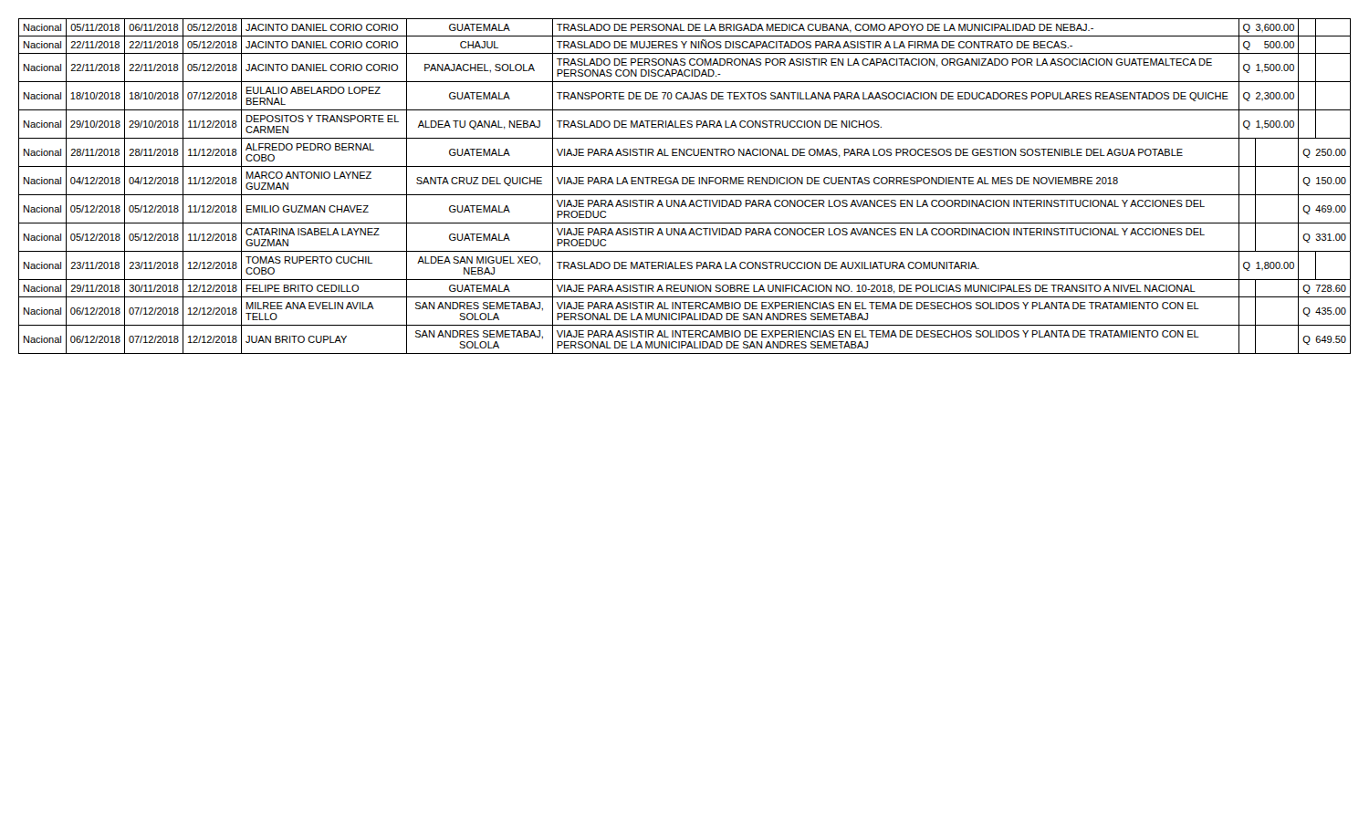| Nacional | 05/11/2018 | 06/11/2018 | 05/12/2018 | JACINTO DANIEL CORIO CORIO | GUATEMALA | TRASLADO DE PERSONAL DE LA BRIGADA MEDICA CUBANA, COMO APOYO DE LA MUNICIPALIDAD DE NEBAJ.- | Q | 3,600.00 | | |
| Nacional | 22/11/2018 | 22/11/2018 | 05/12/2018 | JACINTO DANIEL CORIO CORIO | CHAJUL | TRASLADO DE MUJERES Y NIÑOS DISCAPACITADOS PARA ASISTIR A LA FIRMA DE CONTRATO DE BECAS.- | Q | 500.00 | | |
| Nacional | 22/11/2018 | 22/11/2018 | 05/12/2018 | JACINTO DANIEL CORIO CORIO | PANAJACHEL, SOLOLA | TRASLADO DE PERSONAS COMADRONAS POR ASISTIR EN LA CAPACITACION, ORGANIZADO POR LA ASOCIACION GUATEMALTECA DE PERSONAS CON DISCAPACIDAD.- | Q | 1,500.00 | | |
| Nacional | 18/10/2018 | 18/10/2018 | 07/12/2018 | EULALIO ABELARDO LOPEZ BERNAL | GUATEMALA | TRANSPORTE DE DE 70 CAJAS DE TEXTOS SANTILLANA PARA LAASOCIACION DE EDUCADORES POPULARES REASENTADOS DE QUICHE | Q | 2,300.00 | | |
| Nacional | 29/10/2018 | 29/10/2018 | 11/12/2018 | DEPOSITOS Y TRANSPORTE EL CARMEN | ALDEA TU QANAL, NEBAJ | TRASLADO DE MATERIALES PARA LA CONSTRUCCION DE NICHOS. | Q | 1,500.00 | | |
| Nacional | 28/11/2018 | 28/11/2018 | 11/12/2018 | ALFREDO PEDRO BERNAL COBO | GUATEMALA | VIAJE PARA ASISTIR AL ENCUENTRO NACIONAL DE OMAS, PARA LOS PROCESOS DE GESTION SOSTENIBLE DEL AGUA POTABLE | | | Q | 250.00 |
| Nacional | 04/12/2018 | 04/12/2018 | 11/12/2018 | MARCO ANTONIO LAYNEZ GUZMAN | SANTA CRUZ DEL QUICHE | VIAJE PARA LA ENTREGA DE INFORME RENDICION DE CUENTAS CORRESPONDIENTE AL MES DE NOVIEMBRE 2018 | | | Q | 150.00 |
| Nacional | 05/12/2018 | 05/12/2018 | 11/12/2018 | EMILIO GUZMAN CHAVEZ | GUATEMALA | VIAJE PARA ASISTIR A UNA ACTIVIDAD PARA CONOCER LOS AVANCES EN LA COORDINACION INTERINSTITUCIONAL Y ACCIONES DEL PROEDUC | | | Q | 469.00 |
| Nacional | 05/12/2018 | 05/12/2018 | 11/12/2018 | CATARINA ISABELA LAYNEZ GUZMAN | GUATEMALA | VIAJE PARA ASISTIR A UNA ACTIVIDAD PARA CONOCER LOS AVANCES EN LA COORDINACION INTERINSTITUCIONAL Y ACCIONES DEL PROEDUC | | | Q | 331.00 |
| Nacional | 23/11/2018 | 23/11/2018 | 12/12/2018 | TOMAS RUPERTO CUCHIL COBO | ALDEA SAN MIGUEL XEO, NEBAJ | TRASLADO DE MATERIALES PARA LA CONSTRUCCION DE AUXILIATURA COMUNITARIA. | Q | 1,800.00 | | |
| Nacional | 29/11/2018 | 30/11/2018 | 12/12/2018 | FELIPE BRITO CEDILLO | GUATEMALA | VIAJE PARA ASISTIR A REUNION SOBRE LA UNIFICACION NO. 10-2018, DE POLICIAS MUNICIPALES DE TRANSITO A NIVEL NACIONAL | | | Q | 728.60 |
| Nacional | 06/12/2018 | 07/12/2018 | 12/12/2018 | MILREE ANA EVELIN AVILA TELLO | SAN ANDRES SEMETABAJ, SOLOLA | VIAJE PARA ASISTIR AL INTERCAMBIO DE EXPERIENCIAS EN EL TEMA DE DESECHOS SOLIDOS Y PLANTA DE TRATAMIENTO CON EL PERSONAL DE LA MUNICIPALIDAD DE SAN ANDRES SEMETABAJ | | | Q | 435.00 |
| Nacional | 06/12/2018 | 07/12/2018 | 12/12/2018 | JUAN BRITO CUPLAY | SAN ANDRES SEMETABAJ, SOLOLA | VIAJE PARA ASISTIR AL INTERCAMBIO DE EXPERIENCIAS EN EL TEMA DE DESECHOS SOLIDOS Y PLANTA DE TRATAMIENTO CON EL PERSONAL DE LA MUNICIPALIDAD DE SAN ANDRES SEMETABAJ | | | Q | 649.50 |